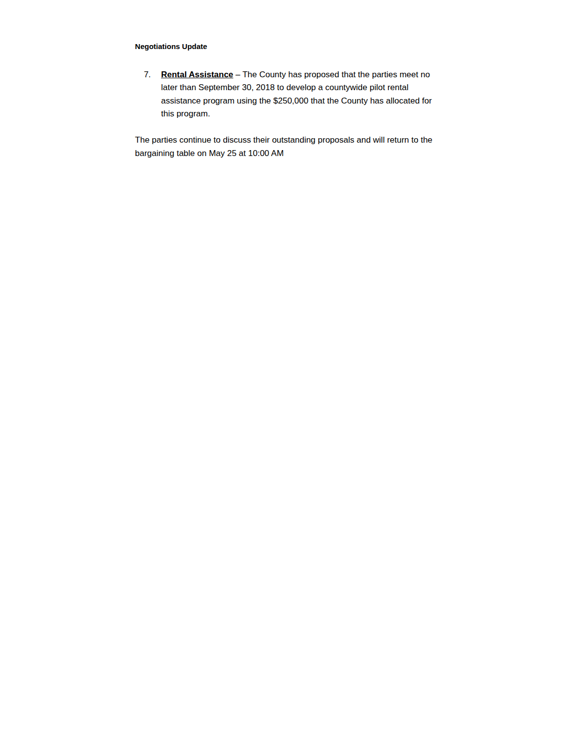Negotiations Update
7. Rental Assistance – The County has proposed that the parties meet no later than September 30, 2018 to develop a countywide pilot rental assistance program using the $250,000 that the County has allocated for this program.
The parties continue to discuss their outstanding proposals and will return to the bargaining table on May 25 at 10:00 AM